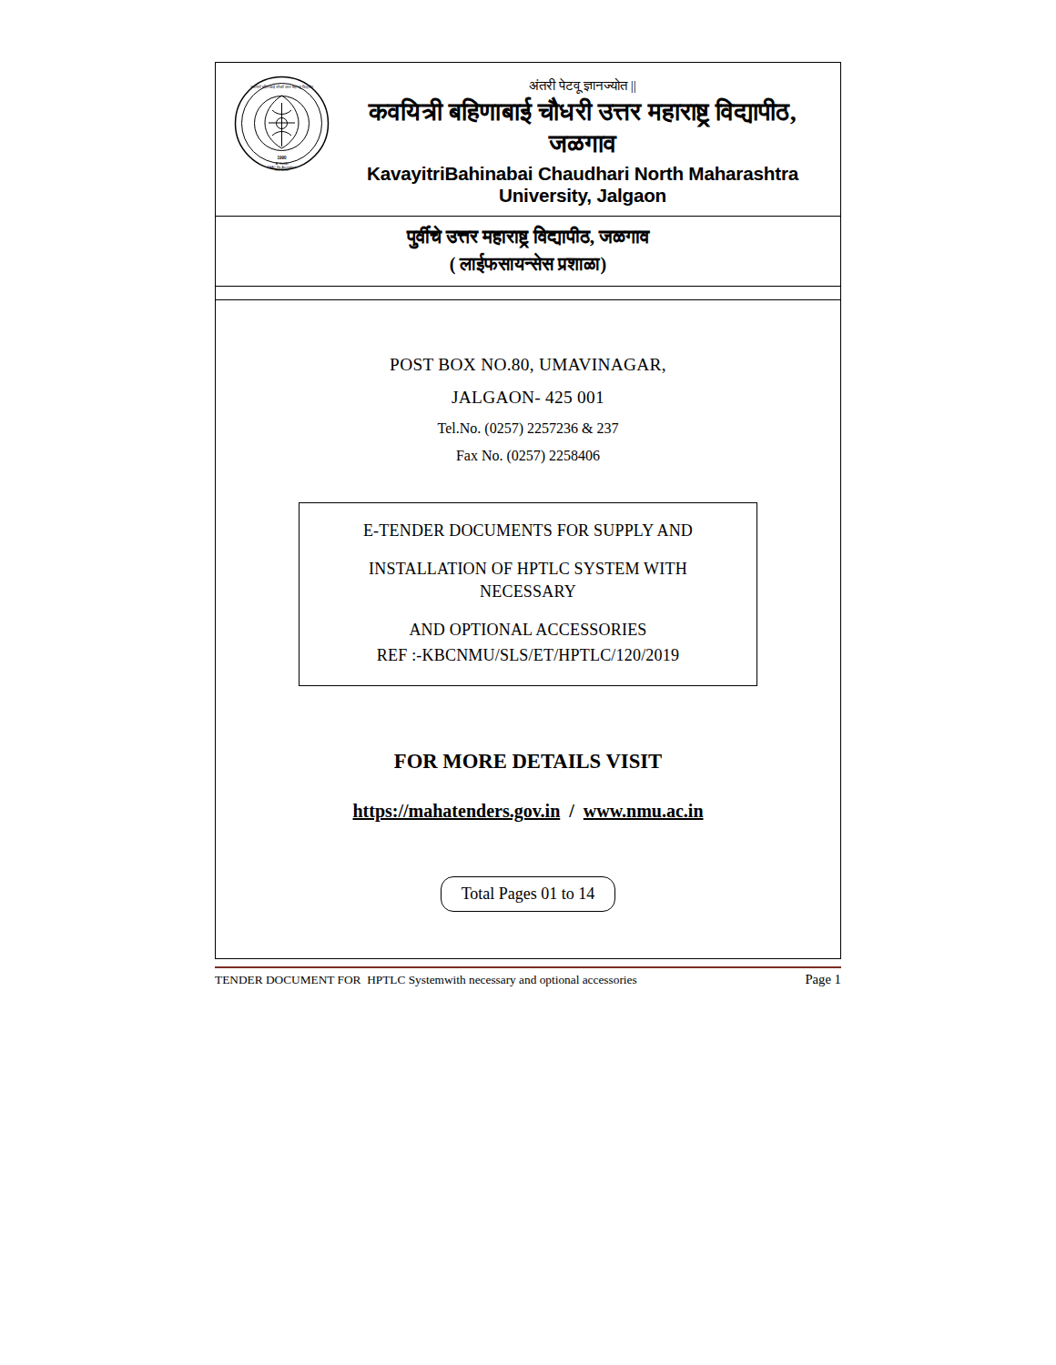कवयित्री बहिणाबाई चौधरी उत्तर महाराष्ट्र विद्यापीठ 1990 'A' Grade NAAC Re-Accredited (3rd Cycle)
अंतरी पेटवू ज्ञानज्योत ||
कवयित्री बहिणाबाई चौधरी उत्तर महाराष्ट्र विद्यापीठ, जळगाव
KavayitriBahinabai Chaudhari North Maharashtra University, Jalgaon
पुर्वीचे उत्तर महाराष्ट्र विद्यापीठ, जळगाव
( लाईफसायन्सेस प्रशाळा)
POST BOX NO.80, UMAVINAGAR,
JALGAON- 425 001
Tel.No. (0257) 2257236 & 237
Fax No. (0257) 2258406
E-TENDER DOCUMENTS FOR SUPPLY AND
INSTALLATION OF HPTLC SYSTEM WITH NECESSARY
AND OPTIONAL ACCESSORIES
REF :-KBCNMU/SLS/ET/HPTLC/120/2019
FOR MORE DETAILS VISIT
https://mahatenders.gov.in / www.nmu.ac.in
Total Pages 01 to 14
TENDER DOCUMENT FOR HPTLC Systemwith necessary and optional accessories
Page 1